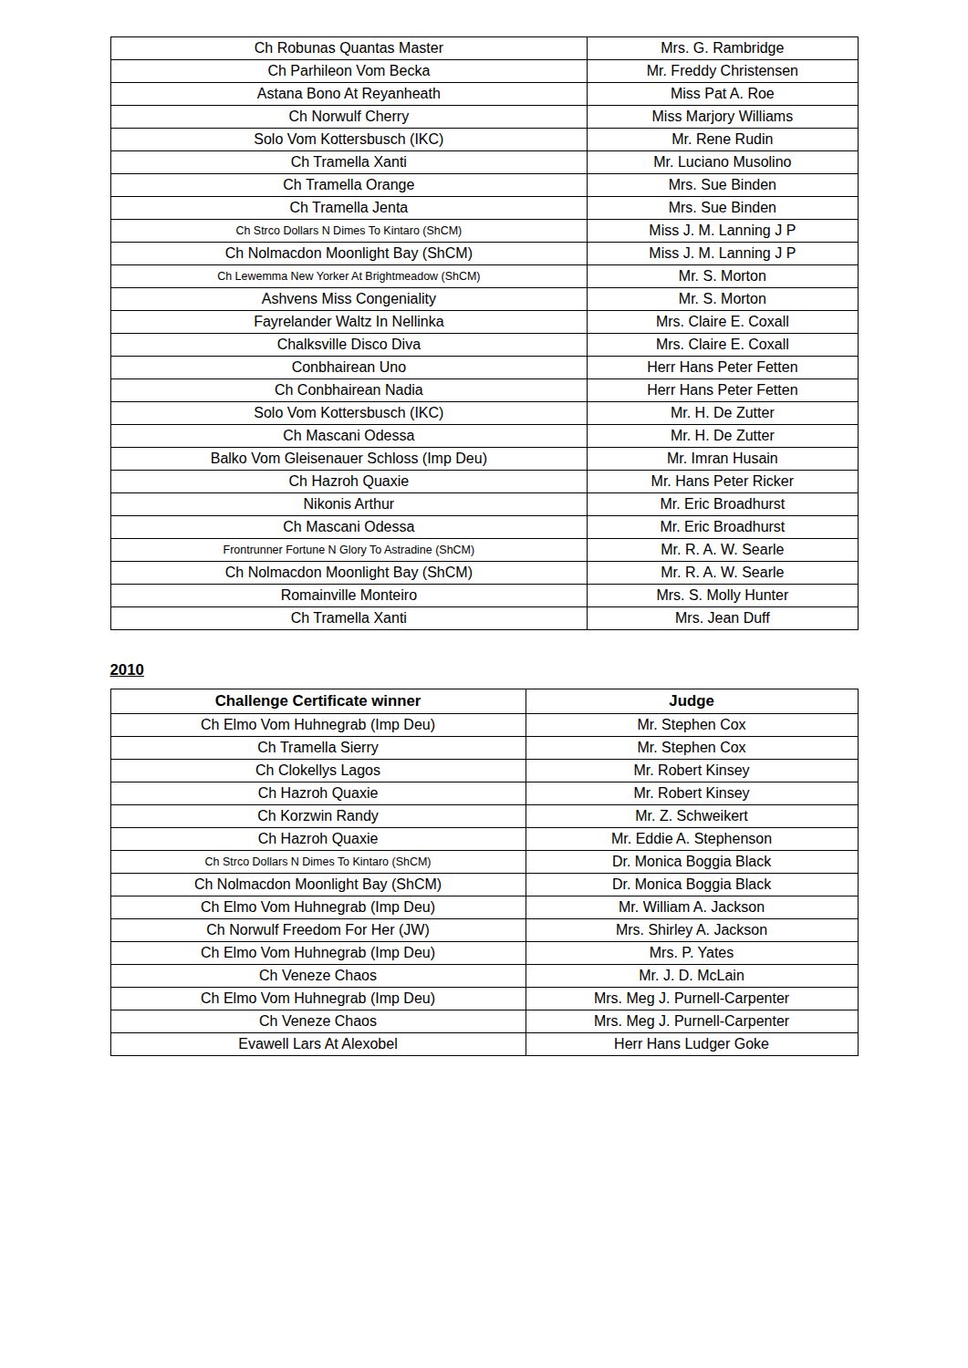| Ch Robunas Quantas Master | Mrs. G. Rambridge |
| Ch Parhileon Vom Becka | Mr. Freddy Christensen |
| Astana Bono At Reyanheath | Miss Pat A. Roe |
| Ch Norwulf Cherry | Miss Marjory Williams |
| Solo Vom Kottersbusch (IKC) | Mr. Rene Rudin |
| Ch Tramella Xanti | Mr. Luciano Musolino |
| Ch Tramella Orange | Mrs. Sue Binden |
| Ch Tramella Jenta | Mrs. Sue Binden |
| Ch Strco Dollars N Dimes To Kintaro (ShCM) | Miss J. M. Lanning J P |
| Ch Nolmacdon Moonlight Bay (ShCM) | Miss J. M. Lanning J P |
| Ch Lewemma New Yorker At Brightmeadow (ShCM) | Mr. S. Morton |
| Ashvens Miss Congeniality | Mr. S. Morton |
| Fayrelander Waltz In Nellinka | Mrs. Claire E. Coxall |
| Chalksville Disco Diva | Mrs. Claire E. Coxall |
| Conbhairean Uno | Herr Hans Peter Fetten |
| Ch Conbhairean Nadia | Herr Hans Peter Fetten |
| Solo Vom Kottersbusch (IKC) | Mr. H. De Zutter |
| Ch Mascani Odessa | Mr. H. De Zutter |
| Balko Vom Gleisenauer Schloss (Imp Deu) | Mr. Imran Husain |
| Ch Hazroh Quaxie | Mr. Hans Peter Ricker |
| Nikonis Arthur | Mr. Eric Broadhurst |
| Ch Mascani Odessa | Mr. Eric Broadhurst |
| Frontrunner Fortune N Glory To Astradine (ShCM) | Mr. R. A. W. Searle |
| Ch Nolmacdon Moonlight Bay (ShCM) | Mr. R. A. W. Searle |
| Romainville Monteiro | Mrs. S. Molly Hunter |
| Ch Tramella Xanti | Mrs. Jean Duff |
2010
| Challenge Certificate winner | Judge |
| --- | --- |
| Ch Elmo Vom Huhnegrab (Imp Deu) | Mr. Stephen Cox |
| Ch Tramella Sierry | Mr. Stephen Cox |
| Ch Clokellys Lagos | Mr. Robert Kinsey |
| Ch Hazroh Quaxie | Mr. Robert Kinsey |
| Ch Korzwin Randy | Mr. Z. Schweikert |
| Ch Hazroh Quaxie | Mr. Eddie A. Stephenson |
| Ch Strco Dollars N Dimes To Kintaro (ShCM) | Dr. Monica Boggia Black |
| Ch Nolmacdon Moonlight Bay (ShCM) | Dr. Monica Boggia Black |
| Ch Elmo Vom Huhnegrab (Imp Deu) | Mr. William A. Jackson |
| Ch Norwulf Freedom For Her (JW) | Mrs. Shirley A. Jackson |
| Ch Elmo Vom Huhnegrab (Imp Deu) | Mrs. P. Yates |
| Ch Veneze Chaos | Mr. J. D. McLain |
| Ch Elmo Vom Huhnegrab (Imp Deu) | Mrs. Meg J. Purnell-Carpenter |
| Ch Veneze Chaos | Mrs. Meg J. Purnell-Carpenter |
| Evawell Lars At Alexobel | Herr Hans Ludger Goke |